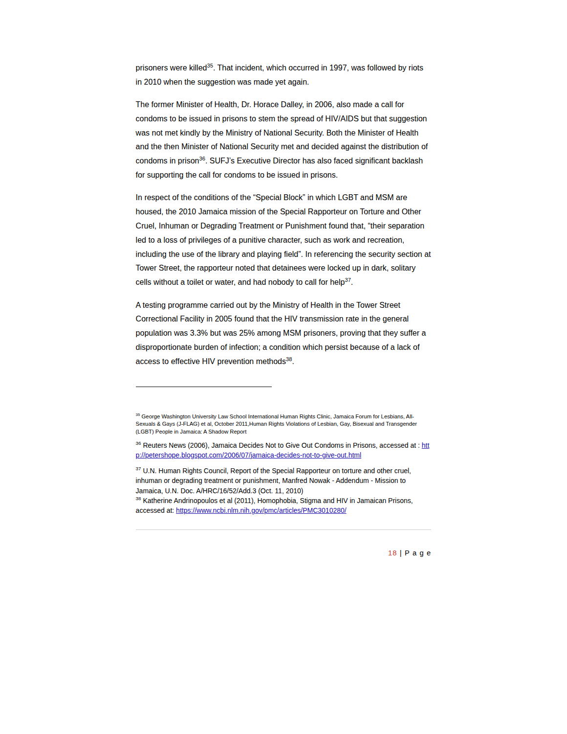prisoners were killed35. That incident, which occurred in 1997, was followed by riots in 2010 when the suggestion was made yet again.
The former Minister of Health, Dr. Horace Dalley, in 2006, also made a call for condoms to be issued in prisons to stem the spread of HIV/AIDS but that suggestion was not met kindly by the Ministry of National Security. Both the Minister of Health and the then Minister of National Security met and decided against the distribution of condoms in prison36. SUFJ’s Executive Director has also faced significant backlash for supporting the call for condoms to be issued in prisons.
In respect of the conditions of the “Special Block” in which LGBT and MSM are housed, the 2010 Jamaica mission of the Special Rapporteur on Torture and Other Cruel, Inhuman or Degrading Treatment or Punishment found that, “their separation led to a loss of privileges of a punitive character, such as work and recreation, including the use of the library and playing field”. In referencing the security section at Tower Street, the rapporteur noted that detainees were locked up in dark, solitary cells without a toilet or water, and had nobody to call for help37.
A testing programme carried out by the Ministry of Health in the Tower Street Correctional Facility in 2005 found that the HIV transmission rate in the general population was 3.3% but was 25% among MSM prisoners, proving that they suffer a disproportionate burden of infection; a condition which persist because of a lack of access to effective HIV prevention methods38.
35 George Washington University Law School International Human Rights Clinic, Jamaica Forum for Lesbians, All-Sexuals & Gays (J-FLAG) et al, October 2011,Human Rights Violations of Lesbian, Gay, Bisexual and Transgender (LGBT) People in Jamaica: A Shadow Report
36 Reuters News (2006), Jamaica Decides Not to Give Out Condoms in Prisons, accessed at : http://petershope.blogspot.com/2006/07/jamaica-decides-not-to-give-out.html
37 U.N. Human Rights Council, Report of the Special Rapporteur on torture and other cruel, inhuman or degrading treatment or punishment, Manfred Nowak - Addendum - Mission to Jamaica, U.N. Doc. A/HRC/16/52/Add.3 (Oct. 11, 2010)
38 Katherine Andrinopoulos et al (2011), Homophobia, Stigma and HIV in Jamaican Prisons, accessed at: https://www.ncbi.nlm.nih.gov/pmc/articles/PMC3010280/
18 | P a g e